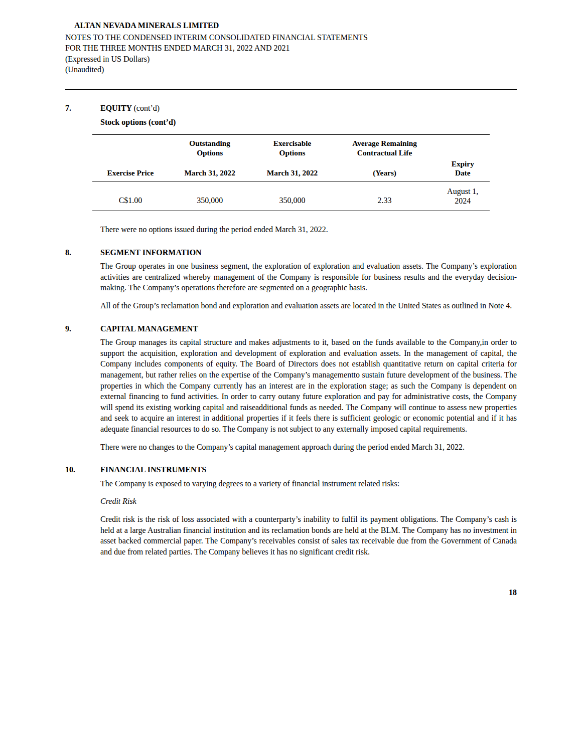ALTAN NEVADA MINERALS LIMITED
NOTES TO THE CONDENSED INTERIM CONSOLIDATED FINANCIAL STATEMENTS
FOR THE THREE MONTHS ENDED MARCH 31, 2022 AND 2021
(Expressed in US Dollars)
(Unaudited)
7.
EQUITY (cont’d)
Stock options (cont’d)
| | Outstanding Options | Exercisable Options | Average Remaining Contractual Life | |
| --- | --- | --- | --- | --- |
| Exercise Price | March 31, 2022 | March 31, 2022 | (Years) | Expiry Date |
| C$1.00 | 350,000 | 350,000 | 2.33 | August 1, 2024 |
There were no options issued during the period ended March 31, 2022.
8.
SEGMENT INFORMATION
The Group operates in one business segment, the exploration of exploration and evaluation assets. The Company’s exploration activities are centralized whereby management of the Company is responsible for business results and the everyday decision-making. The Company’s operations therefore are segmented on a geographic basis.
All of the Group’s reclamation bond and exploration and evaluation assets are located in the United States as outlined in Note 4.
9.
CAPITAL MANAGEMENT
The Group manages its capital structure and makes adjustments to it, based on the funds available to the Company,in order to support the acquisition, exploration and development of exploration and evaluation assets. In the management of capital, the Company includes components of equity. The Board of Directors does not establish quantitative return on capital criteria for management, but rather relies on the expertise of the Company’s managementto sustain future development of the business. The properties in which the Company currently has an interest are in the exploration stage; as such the Company is dependent on external financing to fund activities. In order to carry outany future exploration and pay for administrative costs, the Company will spend its existing working capital and raiseadditional funds as needed. The Company will continue to assess new properties and seek to acquire an interest in additional properties if it feels there is sufficient geologic or economic potential and if it has adequate financial resources to do so. The Company is not subject to any externally imposed capital requirements.
There were no changes to the Company’s capital management approach during the period ended March 31, 2022.
10.
FINANCIAL INSTRUMENTS
The Company is exposed to varying degrees to a variety of financial instrument related risks:
Credit Risk
Credit risk is the risk of loss associated with a counterparty’s inability to fulfil its payment obligations. The Company’s cash is held at a large Australian financial institution and its reclamation bonds are held at the BLM. The Company has no investment in asset backed commercial paper. The Company’s receivables consist of sales tax receivable due from the Government of Canada and due from related parties. The Company believes it has no significant credit risk.
18